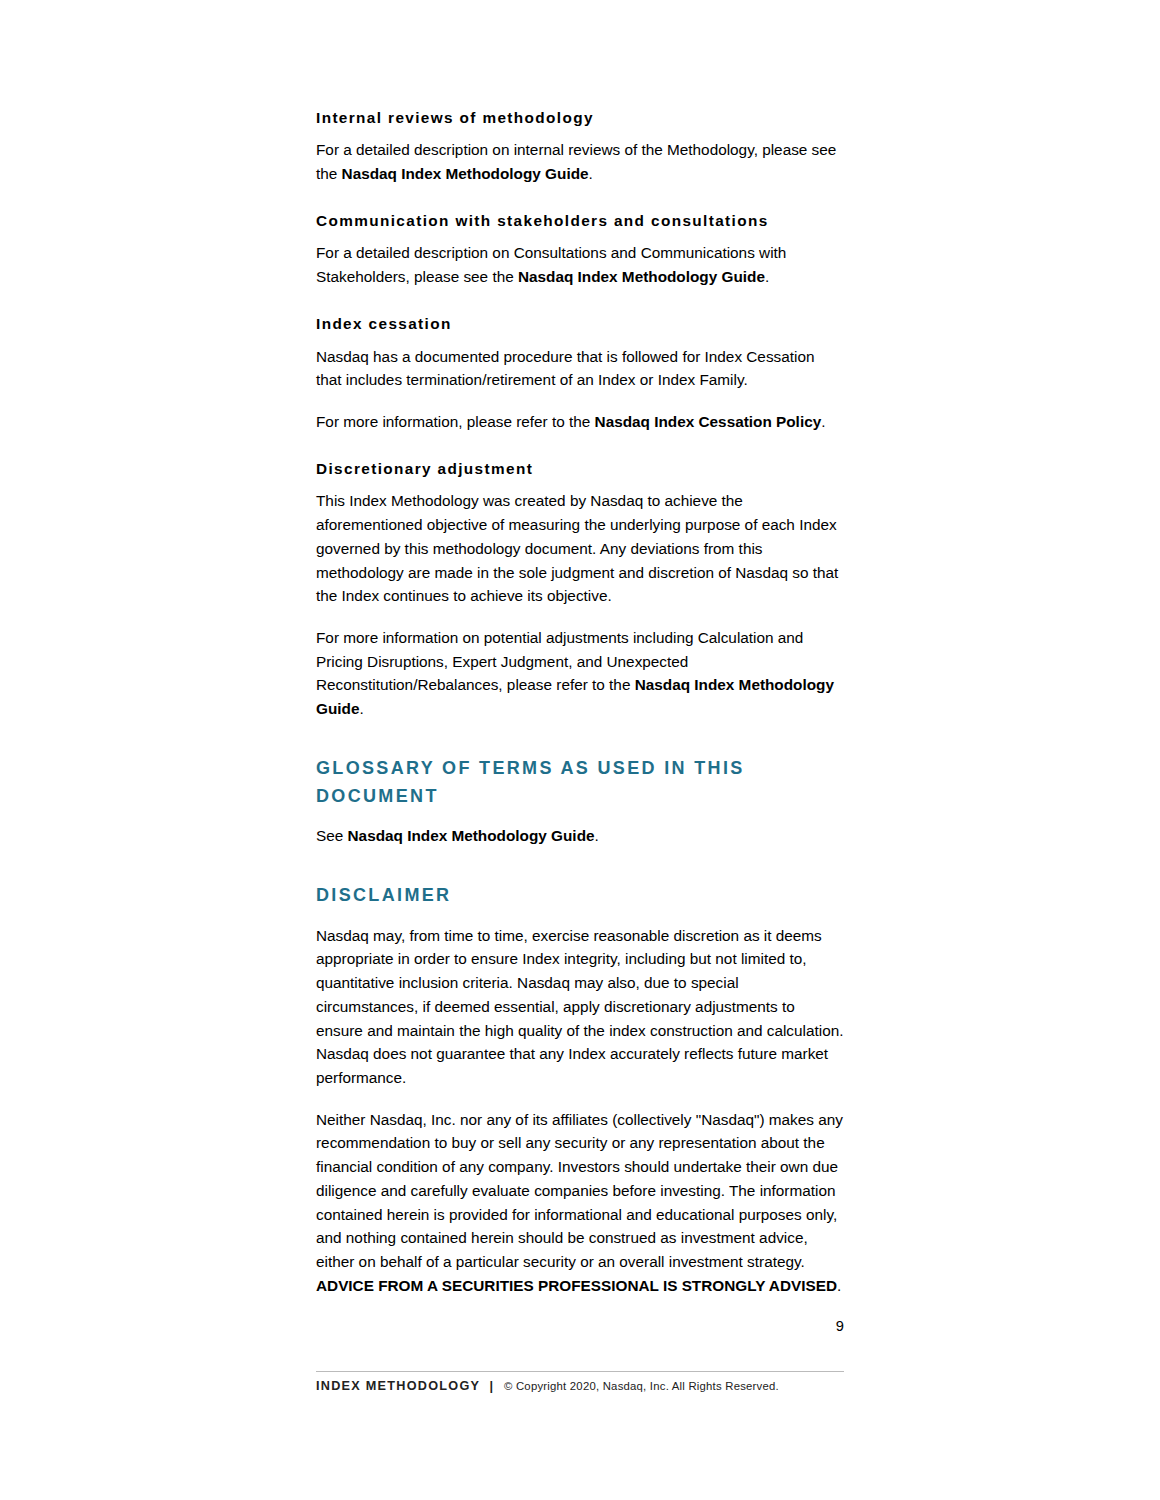Internal reviews of methodology
For a detailed description on internal reviews of the Methodology, please see the Nasdaq Index Methodology Guide.
Communication with stakeholders and consultations
For a detailed description on Consultations and Communications with Stakeholders, please see the Nasdaq Index Methodology Guide.
Index cessation
Nasdaq has a documented procedure that is followed for Index Cessation that includes termination/retirement of an Index or Index Family.
For more information, please refer to the Nasdaq Index Cessation Policy.
Discretionary adjustment
This Index Methodology was created by Nasdaq to achieve the aforementioned objective of measuring the underlying purpose of each Index governed by this methodology document. Any deviations from this methodology are made in the sole judgment and discretion of Nasdaq so that the Index continues to achieve its objective.
For more information on potential adjustments including Calculation and Pricing Disruptions, Expert Judgment, and Unexpected Reconstitution/Rebalances, please refer to the Nasdaq Index Methodology Guide.
GLOSSARY OF TERMS AS USED IN THIS DOCUMENT
See Nasdaq Index Methodology Guide.
DISCLAIMER
Nasdaq may, from time to time, exercise reasonable discretion as it deems appropriate in order to ensure Index integrity, including but not limited to, quantitative inclusion criteria. Nasdaq may also, due to special circumstances, if deemed essential, apply discretionary adjustments to ensure and maintain the high quality of the index construction and calculation. Nasdaq does not guarantee that any Index accurately reflects future market performance.
Neither Nasdaq, Inc. nor any of its affiliates (collectively "Nasdaq") makes any recommendation to buy or sell any security or any representation about the financial condition of any company. Investors should undertake their own due diligence and carefully evaluate companies before investing. The information contained herein is provided for informational and educational purposes only, and nothing contained herein should be construed as investment advice, either on behalf of a particular security or an overall investment strategy. ADVICE FROM A SECURITIES PROFESSIONAL IS STRONGLY ADVISED.
9
INDEX METHODOLOGY | © Copyright 2020, Nasdaq, Inc. All Rights Reserved.